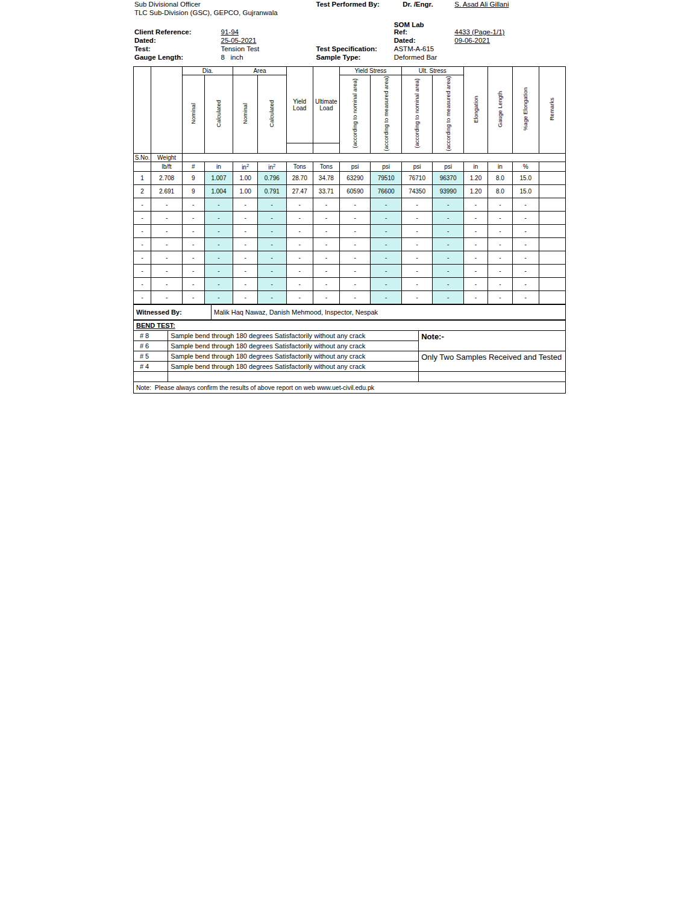| Sub Divisional Officer | Test Performed By: | Dr. /Engr. | S. Asad Ali Gillani |
| TLC Sub-Division (GSC), GEPCO, Gujranwala | | | |
| Client Reference: | 91-94 | | SOM Lab Ref: | 4433 (Page-1/1) |
| Dated: | 25-05-2021 | | Dated: | 09-06-2021 |
| Test: | Tension Test | Test Specification: | ASTM-A-615 |
| Gauge Length: | 8 inch | Sample Type: | Deformed Bar |
| | | Dia. | Area | Yield Load | Ultimate Load | Yield Stress | Ult. Stress | Elongation | Gauge Length | %age Elongation | Remarks |
| Nominal | Calculated | Nominal | Calculated | (according to nominal area) | (according to measured area) | (according to nominal area) | (according to measured area) |
| S.No. | Weight | |
| | lb/ft | # | in | in 2 | in 2 | Tons | Tons | psi | psi | psi | psi | in | in | % | |
| 1 | 2.708 | 9 | 1.007 | 1.00 | 0.796 | 28.70 | 34.78 | 63290 | 79510 | 76710 | 96370 | 1.20 | 8.0 | 15.0 | |
| 2 | 2.691 | 9 | 1.004 | 1.00 | 0.791 | 27.47 | 33.71 | 60590 | 76600 | 74350 | 93990 | 1.20 | 8.0 | 15.0 | |
| - | - | - | - | - | - | - | - | - | - | - | - | - | - | - | |
| - | - | - | - | - | - | - | - | - | - | - | - | - | - | - | |
| - | - | - | - | - | - | - | - | - | - | - | - | - | - | - | |
| - | - | - | - | - | - | - | - | - | - | - | - | - | - | - | |
| - | - | - | - | - | - | - | - | - | - | - | - | - | - | - | |
| - | - | - | - | - | - | - | - | - | - | - | - | - | - | - | |
| - | - | - | - | - | - | - | - | - | - | - | - | - | - | - | |
| - | - | - | - | - | - | - | - | - | - | - | - | - | - | - | |
| Witnessed By: | Malik Haq Nawaz, Danish Mehmood, Inspector, Nespak |
| BEND TEST: |
| # 8 | Sample bend through 180 degrees Satisfactorily without any crack | Note:- |
| # 6 | Sample bend through 180 degrees Satisfactorily without any crack |
| # 5 | Sample bend through 180 degrees Satisfactorily without any crack | Only Two Samples Received and Tested |
| # 4 | Sample bend through 180 degrees Satisfactorily without any crack |
Note: Please always confirm the results of above report on web www.uet-civil.edu.pk